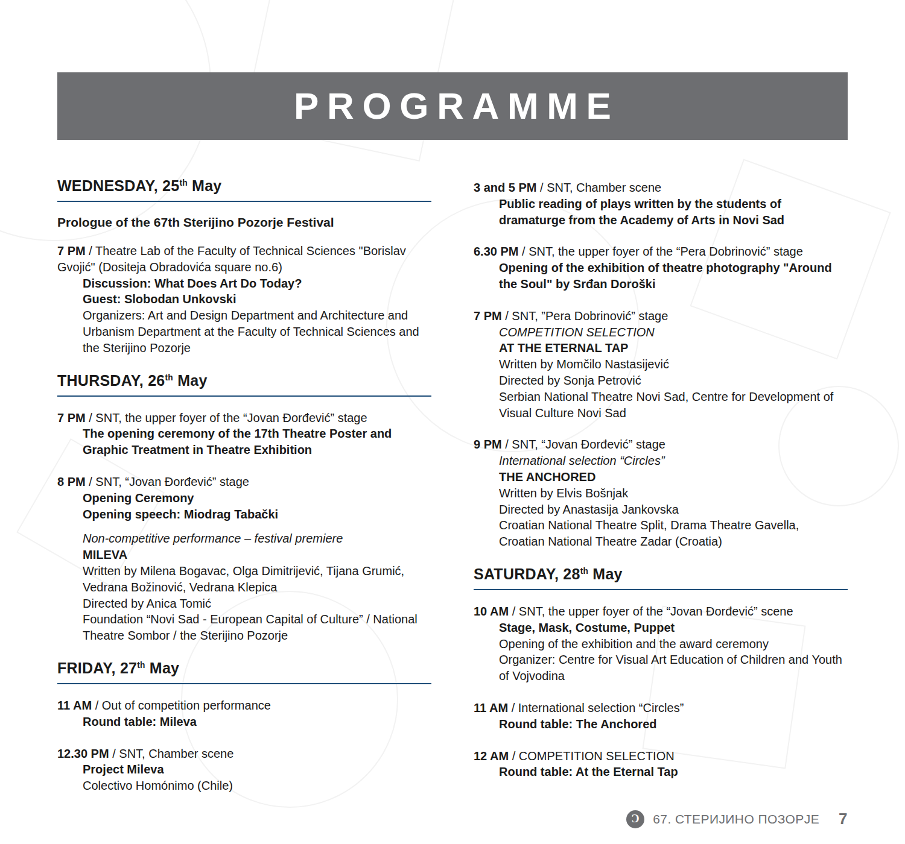PROGRAMME
WEDNESDAY, 25th May
Prologue of the 67th Sterijino Pozorje Festival
7 PM / Theatre Lab of the Faculty of Technical Sciences "Borislav Gvojić" (Dositeja Obradovića square no.6)
Discussion: What Does Art Do Today?
Guest: Slobodan Unkovski
Organizers: Art and Design Department and Architecture and Urbanism Department at the Faculty of Technical Sciences and the Sterijino Pozorje
THURSDAY, 26th May
7 PM / SNT, the upper foyer of the “Jovan Đorđević” stage
The opening ceremony of the 17th Theatre Poster and Graphic Treatment in Theatre Exhibition
8 PM / SNT, “Jovan Đorđević” stage
Opening Ceremony
Opening speech: Miodrag Tabački
Non-competitive performance – festival premiere
MILEVA
Written by Milena Bogavac, Olga Dimitrijević, Tijana Grumić, Vedrana Božinović, Vedrana Klepica
Directed by Anica Tomić
Foundation “Novi Sad - European Capital of Culture” / National Theatre Sombor / the Sterijino Pozorje
FRIDAY, 27th May
11 AM / Out of competition performance
Round table: Mileva
12.30 PM / SNT, Chamber scene
Project Mileva
Colectivo Homónimo (Chile)
3 and 5 PM / SNT, Chamber scene
Public reading of plays written by the students of dramaturge from the Academy of Arts in Novi Sad
6.30 PM / SNT, the upper foyer of the “Pera Dobrinović” stage
Opening of the exhibition of theatre photography "Around the Soul" by Srđan Doroški
7 PM / SNT, ”Pera Dobrinović” stage
COMPETITION SELECTION
AT THE ETERNAL TAP
Written by Momčilo Nastasijević
Directed by Sonja Petrović
Serbian National Theatre Novi Sad, Centre for Development of Visual Culture Novi Sad
9 PM / SNT, “Jovan Đorđević” stage
International selection “Circles”
THE ANCHORED
Written by Elvis Bošnjak
Directed by Anastasija Jankovska
Croatian National Theatre Split, Drama Theatre Gavella, Croatian National Theatre Zadar (Croatia)
SATURDAY, 28th May
10 AM / SNT, the upper foyer of the “Jovan Đorđević” scene
Stage, Mask, Costume, Puppet
Opening of the exhibition and the award ceremony
Organizer: Centre for Visual Art Education of Children and Youth of Vojvodina
11 AM / International selection “Circles”
Round table: The Anchored
12 AM / COMPETITION SELECTION
Round table: At the Eternal Tap
Ɔ 67. СТЕРИЈИНО ПОЗОРЈЕ 7